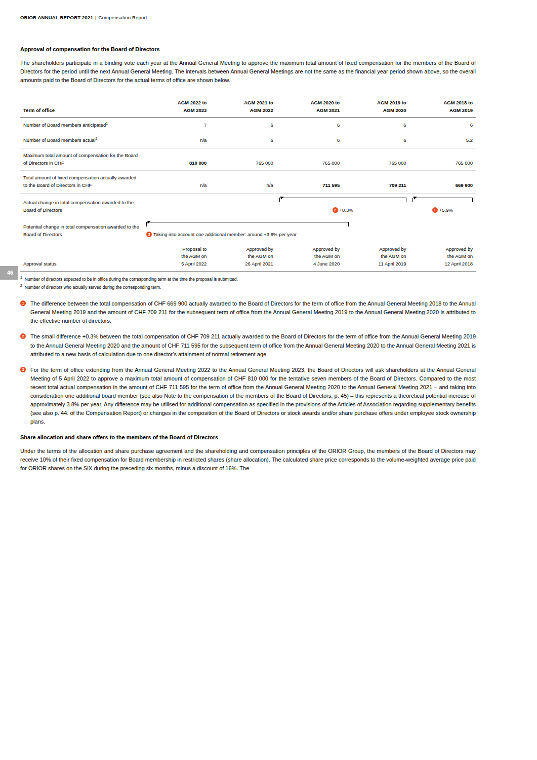ORIOR ANNUAL REPORT 2021|Compensation Report
Approval of compensation for the Board of Directors
The shareholders participate in a binding vote each year at the Annual General Meeting to approve the maximum total amount of fixed compensation for the members of the Board of Directors for the period until the next Annual General Meeting. The intervals between Annual General Meetings are not the same as the financial year period shown above, so the overall amounts paid to the Board of Directors for the actual terms of office are shown below.
| Term of office | AGM 2022 to AGM 2023 | AGM 2021 to AGM 2022 | AGM 2020 to AGM 2021 | AGM 2019 to AGM 2020 | AGM 2018 to AGM 2019 |
| --- | --- | --- | --- | --- | --- |
| Number of Board members anticipated 1 | 7 | 6 | 6 | 6 | 6 |
| Number of Board members actual 2 | n/a | 6 | 6 | 6 | 5.2 |
| Maximum total amount of compensation for the Board of Directors in CHF | 810 000 | 765 000 | 765 000 | 765 000 | 765 000 |
| Total amount of fixed compensation actually awarded to the Board of Directors in CHF | n/a | n/a | 711 595 | 709 211 | 669 900 |
| Actual change in total compensation awarded to the Board of Directors | | | 2 +0.3% | 1 +5.9% |
| Potential change in total compensation awarded to the Board of Directors | 3 Taking into account one additional member: around +3.8% per year |
| Approval status | Proposal to the AGM on 5 April 2022 | Approved by the AGM on 26 April 2021 | Approved by the AGM on 4 June 2020 | Approved by the AGM on 11 April 2019 | Approved by the AGM on 12 April 2018 |
46
1 Number of directors expected to be in office during the corresponding term at the time the proposal is submitted.
2 Number of directors who actually served during the corresponding term.
1 The difference between the total compensation of CHF 669 900 actually awarded to the Board of Directors for the term of office from the Annual General Meeting 2018 to the Annual General Meeting 2019 and the amount of CHF 709 211 for the subsequent term of office from the Annual General Meeting 2019 to the Annual General Meeting 2020 is attributed to the effective number of directors.
2 The small difference +0.3% between the total compensation of CHF 709 211 actually awarded to the Board of Directors for the term of office from the Annual General Meeting 2019 to the Annual General Meeting 2020 and the amount of CHF 711 595 for the subsequent term of office from the Annual General Meeting 2020 to the Annual General Meeting 2021 is attributed to a new basis of calculation due to one director's attainment of normal retirement age.
3 For the term of office extending from the Annual General Meeting 2022 to the Annual General Meeting 2023, the Board of Directors will ask shareholders at the Annual General Meeting of 5 April 2022 to approve a maximum total amount of compensation of CHF 810 000 for the tentative seven members of the Board of Directors. Compared to the most recent total actual compensation in the amount of CHF 711 595 for the term of office from the Annual General Meeting 2020 to the Annual General Meeting 2021 – and taking into consideration one additional board member (see also Note to the compensation of the members of the Board of Directors, p. 45) – this represents a theoretical potential increase of approximately 3.8% per year. Any difference may be utilised for additional compensation as specified in the provisions of the Articles of Association regarding supplementary benefits (see also p. 44. of the Compensation Report) or changes in the composition of the Board of Directors or stock awards and/or share purchase offers under employee stock ownership plans.
Share allocation and share offers to the members of the Board of Directors
Under the terms of the allocation and share purchase agreement and the shareholding and compensation principles of the ORIOR Group, the members of the Board of Directors may receive 10% of their fixed compensation for Board membership in restricted shares (share allocation). The calculated share price corresponds to the volume-weighted average price paid for ORIOR shares on the SIX during the preceding six months, minus a discount of 16%. The